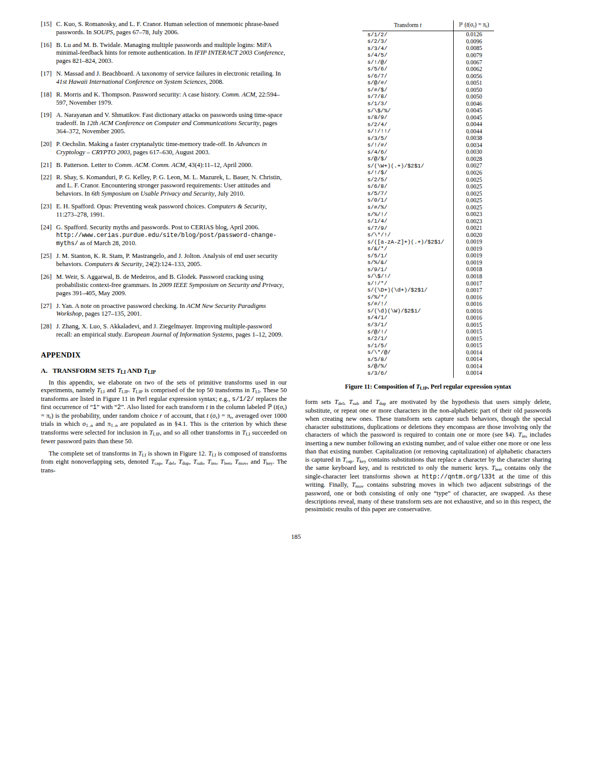C. Kuo, S. Romanosky, and L. F. Cranor. Human selection of mnemonic phrase-based passwords. In SOUPS, pages 67–78, July 2006.
B. Lu and M. B. Twidale. Managing multiple passwords and multiple logins: MiFA minimal-feedback hints for remote authentication. In IFIP INTERACT 2003 Conference, pages 821–824, 2003.
N. Massad and J. Beachboard. A taxonomy of service failures in electronic retailing. In 41st Hawaii International Conference on System Sciences, 2008.
R. Morris and K. Thompson. Password security: A case history. Comm. ACM, 22:594–597, November 1979.
A. Narayanan and V. Shmatikov. Fast dictionary attacks on passwords using time-space tradeoff. In 12th ACM Conference on Computer and Communications Security, pages 364–372, November 2005.
P. Oechslin. Making a faster cryptanalytic time-memory trade-off. In Advances in Cryptology – CRYPTO 2003, pages 617–630, August 2003.
B. Patterson. Letter to Comm. ACM. Comm. ACM, 43(4):11–12, April 2000.
R. Shay, S. Komanduri, P. G. Kelley, P. G. Leon, M. L. Mazurek, L. Bauer, N. Christin, and L. F. Cranor. Encountering stronger password requirements: User attitudes and behaviors. In 6th Symposium on Usable Privacy and Security, July 2010.
E. H. Spafford. Opus: Preventing weak password choices. Computers & Security, 11:273–278, 1991.
G. Spafford. Security myths and passwords. Post to CERIAS blog, April 2006. http://www.cerias.purdue.edu/site/blog/post/password-change-myths/ as of March 28, 2010.
J. M. Stanton, K. R. Stam, P. Mastrangelo, and J. Jolton. Analysis of end user security behaviors. Computers & Security, 24(2):124–133, 2005.
M. Weir, S. Aggarwal, B. de Medeiros, and B. Glodek. Password cracking using probabilistic context-free grammars. In 2009 IEEE Symposium on Security and Privacy, pages 391–405, May 2009.
J. Yan. A note on proactive password checking. In ACM New Security Paradigms Workshop, pages 127–135, 2001.
J. Zhang, X. Luo, S. Akkaladevi, and J. Ziegelmayer. Improving multiple-password recall: an empirical study. European Journal of Information Systems, pages 1–12, 2009.
APPENDIX
A. TRANSFORM SETS TLI AND TLIP
In this appendix, we elaborate on two of the sets of primitive transforms used in our experiments, namely TLI and TLIP. TLIP is comprised of the top 50 transforms in TLI. These 50 transforms are listed in Figure 11 in Perl regular expression syntax; e.g., s/1/2/ replaces the first occurrence of “1” with “2”. Also listed for each transform t in the column labeled ℙ (t(σr) = πr) is the probability, under random choice r of account, that t (σr) = πr, averaged over 1000 trials in which σ1..n and π1..n are populated as in §4.1. This is the criterion by which these transforms were selected for inclusion in TLIP, and so all other transforms in TLI succeeded on fewer password pairs than these 50.
The complete set of transforms in TLI is shown in Figure 12. TLI is composed of transforms from eight nonoverlapping sets, denoted Tcap, Tdel, Tdup, Tsub, Tins, Tleet, Tmov, and Tkey. The trans-
| Transform t | ℙ ( t (σ r ) = π r ) |
| --- | --- |
| s/1/2/ | 0.0126 |
| s/2/3/ | 0.0096 |
| s/3/4/ | 0.0085 |
| s/4/5/ | 0.0079 |
| s/!/@/ | 0.0067 |
| s/5/6/ | 0.0062 |
| s/6/7/ | 0.0056 |
| s/@/#/ | 0.0051 |
| s/#/$/ | 0.0050 |
| s/7/8/ | 0.0050 |
| s/1/3/ | 0.0046 |
| s/\$/%/ | 0.0045 |
| s/8/9/ | 0.0045 |
| s/2/4/ | 0.0044 |
| s/!/!!/ | 0.0044 |
| s/3/5/ | 0.0038 |
| s/!/#/ | 0.0034 |
| s/4/6/ | 0.0030 |
| s/@/$/ | 0.0028 |
| s/(\W+)(.+)/$2$1/ | 0.0027 |
| s/!/$/ | 0.0026 |
| s/2/5/ | 0.0025 |
| s/6/8/ | 0.0025 |
| s/5/7/ | 0.0025 |
| s/0/1/ | 0.0025 |
| s/#/%/ | 0.0025 |
| s/%/!/ | 0.0023 |
| s/1/4/ | 0.0023 |
| s/7/9/ | 0.0021 |
| s/\*/!/ | 0.0020 |
| s/([a-zA-Z]+)(.+)/$2$1/ | 0.0019 |
| s/&/*/ | 0.0019 |
| s/5/1/ | 0.0019 |
| s/%/&/ | 0.0019 |
| s/9/1/ | 0.0018 |
| s/\$/!/ | 0.0018 |
| s/!/*/ | 0.0017 |
| s/(\D+)(\d+)/$2$1/ | 0.0017 |
| s/%/*/ | 0.0016 |
| s/#/!/ | 0.0016 |
| s/(\d)(\W)/$2$1/ | 0.0016 |
| s/4/1/ | 0.0016 |
| s/3/1/ | 0.0015 |
| s/@/!/ | 0.0015 |
| s/2/1/ | 0.0015 |
| s/1/5/ | 0.0015 |
| s/\*/@/ | 0.0014 |
| s/5/8/ | 0.0014 |
| s/@/%/ | 0.0014 |
| s/3/6/ | 0.0014 |
Figure 11: Composition of TLIP, Perl regular expression syntax
form sets Tdel, Tsub and Tdup are motivated by the hypothesis that users simply delete, substitute, or repeat one or more characters in the non-alphabetic part of their old passwords when creating new ones. These transform sets capture such behaviors, though the special character substitutions, duplications or deletions they encompass are those involving only the characters of which the password is required to contain one or more (see §4). Tins includes inserting a new number following an existing number, and of value either one more or one less than that existing number. Capitalization (or removing capitalization) of alphabetic characters is captured in Tcap. Tkey contains substitutions that replace a character by the character sharing the same keyboard key, and is restricted to only the numeric keys. Tleet contains only the single-character leet transforms shown at http://qntm.org/l33t at the time of this writing. Finally, Tmov contains substring moves in which two adjacent substrings of the password, one or both consisting of only one “type” of character, are swapped. As these descriptions reveal, many of these transform sets are not exhaustive, and so in this respect, the pessimistic results of this paper are conservative.
185